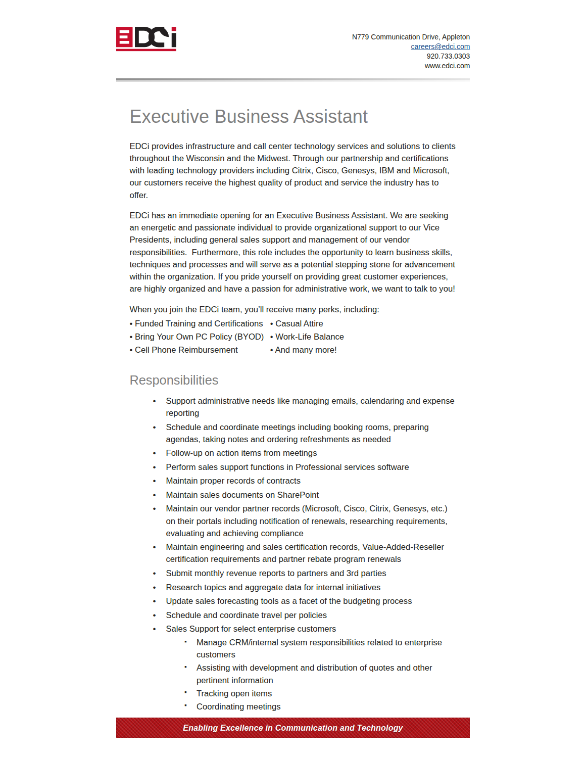EDCi
N779 Communication Drive, Appleton
careers@edci.com
920.733.0303
www.edci.com
Executive Business Assistant
EDCi provides infrastructure and call center technology services and solutions to clients throughout the Wisconsin and the Midwest. Through our partnership and certifications with leading technology providers including Citrix, Cisco, Genesys, IBM and Microsoft, our customers receive the highest quality of product and service the industry has to offer.
EDCi has an immediate opening for an Executive Business Assistant. We are seeking an energetic and passionate individual to provide organizational support to our Vice Presidents, including general sales support and management of our vendor responsibilities. Furthermore, this role includes the opportunity to learn business skills, techniques and processes and will serve as a potential stepping stone for advancement within the organization. If you pride yourself on providing great customer experiences, are highly organized and have a passion for administrative work, we want to talk to you!
When you join the EDCi team, you’ll receive many perks, including:
• Funded Training and Certifications • Casual Attire • Bring Your Own PC Policy (BYOD) • Work-Life Balance • Cell Phone Reimbursement • And many more!
Responsibilities
Support administrative needs like managing emails, calendaring and expense reporting
Schedule and coordinate meetings including booking rooms, preparing agendas, taking notes and ordering refreshments as needed
Follow-up on action items from meetings
Perform sales support functions in Professional services software
Maintain proper records of contracts
Maintain sales documents on SharePoint
Maintain our vendor partner records (Microsoft, Cisco, Citrix, Genesys, etc.) on their portals including notification of renewals, researching requirements, evaluating and achieving compliance
Maintain engineering and sales certification records, Value-Added-Reseller certification requirements and partner rebate program renewals
Submit monthly revenue reports to partners and 3rd parties
Research topics and aggregate data for internal initiatives
Update sales forecasting tools as a facet of the budgeting process
Schedule and coordinate travel per policies
Sales Support for select enterprise customers
Manage CRM/internal system responsibilities related to enterprise customers
Assisting with development and distribution of quotes and other pertinent information
Tracking open items
Coordinating meetings
Enabling Excellence in Communication and Technology